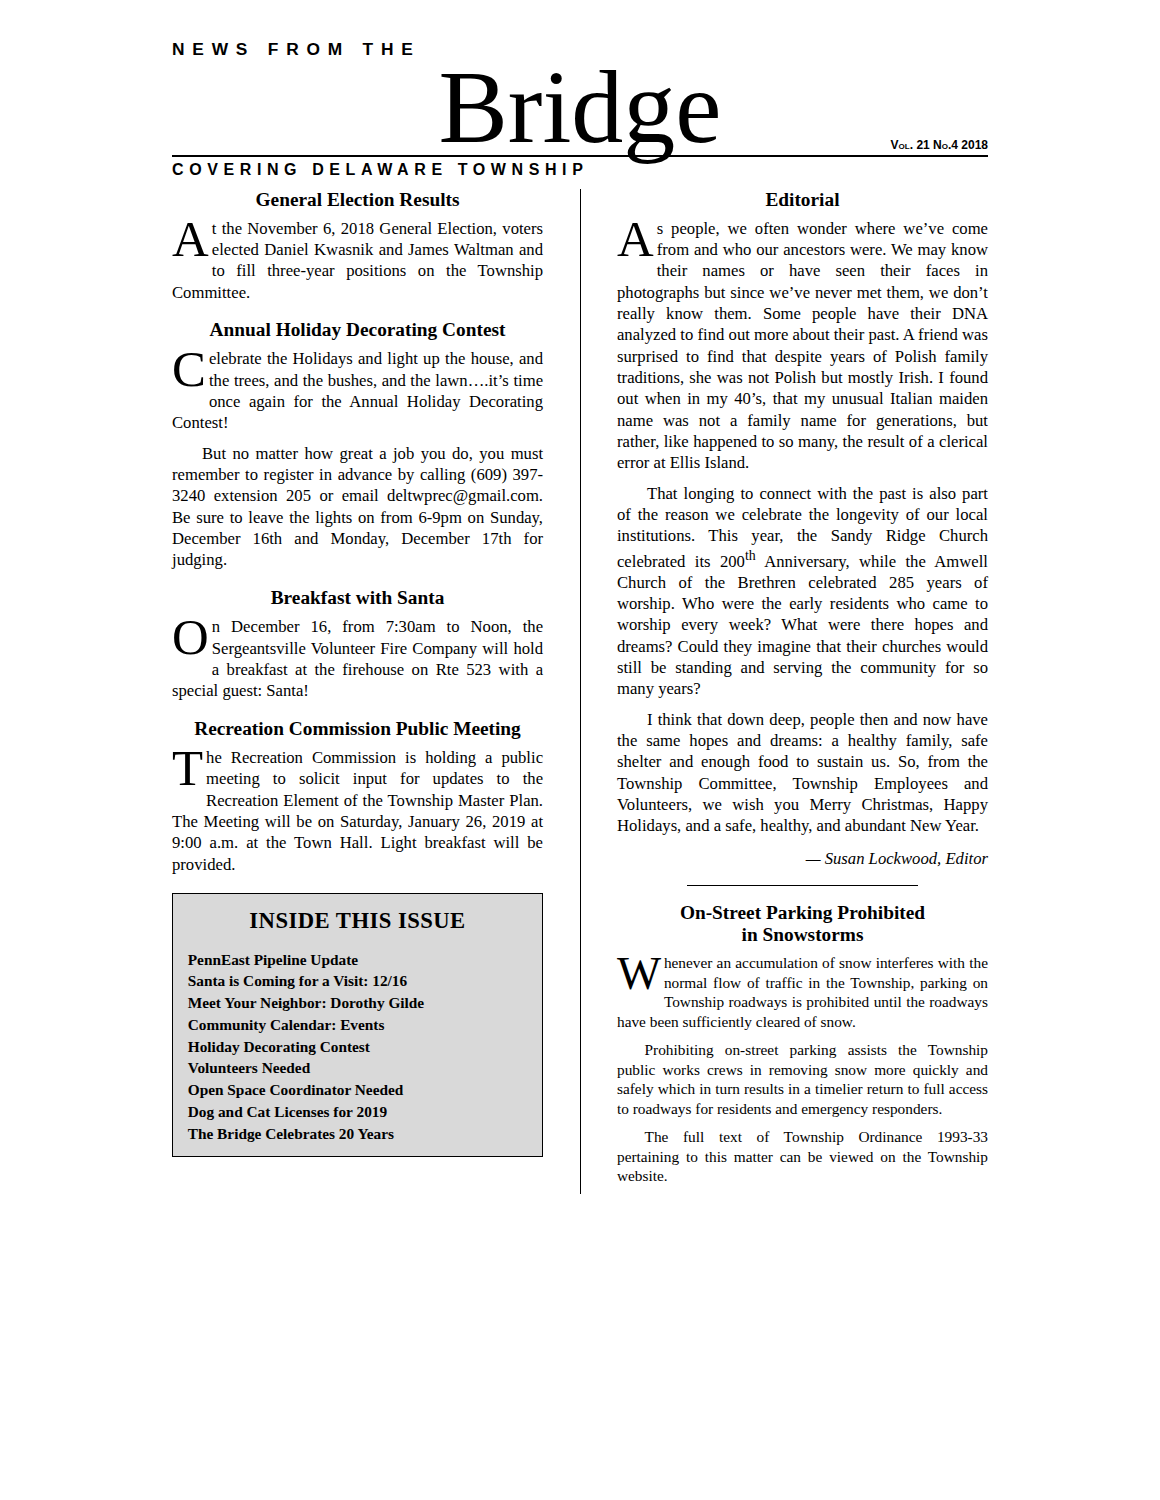NEWS FROM THE
Bridge
Vol. 21 No. 4 2018
COVERING DELAWARE TOWNSHIP
General Election Results
At the November 6, 2018 General Election, voters elected Daniel Kwasnik and James Waltman and to fill three-year positions on the Township Committee.
Annual Holiday Decorating Contest
Celebrate the Holidays and light up the house, and the trees, and the bushes, and the lawn….it’s time once again for the Annual Holiday Decorating Contest!
But no matter how great a job you do, you must remember to register in advance by calling (609) 397-3240 extension 205 or email deltwprec@gmail.com. Be sure to leave the lights on from 6-9pm on Sunday, December 16th and Monday, December 17th for judging.
Breakfast with Santa
On December 16, from 7:30am to Noon, the Sergeantsville Volunteer Fire Company will hold a breakfast at the firehouse on Rte 523 with a special guest: Santa!
Recreation Commission Public Meeting
The Recreation Commission is holding a public meeting to solicit input for updates to the Recreation Element of the Township Master Plan. The Meeting will be on Saturday, January 26, 2019 at 9:00 a.m. at the Town Hall. Light breakfast will be provided.
INSIDE THIS ISSUE
PennEast Pipeline Update
Santa is Coming for a Visit: 12/16
Meet Your Neighbor: Dorothy Gilde
Community Calendar: Events
Holiday Decorating Contest
Volunteers Needed
Open Space Coordinator Needed
Dog and Cat Licenses for 2019
The Bridge Celebrates 20 Years
Editorial
As people, we often wonder where we’ve come from and who our ancestors were. We may know their names or have seen their faces in photographs but since we’ve never met them, we don’t really know them. Some people have their DNA analyzed to find out more about their past. A friend was surprised to find that despite years of Polish family traditions, she was not Polish but mostly Irish. I found out when in my 40’s, that my unusual Italian maiden name was not a family name for generations, but rather, like happened to so many, the result of a clerical error at Ellis Island.
That longing to connect with the past is also part of the reason we celebrate the longevity of our local institutions. This year, the Sandy Ridge Church celebrated its 200th Anniversary, while the Amwell Church of the Brethren celebrated 285 years of worship. Who were the early residents who came to worship every week? What were there hopes and dreams? Could they imagine that their churches would still be standing and serving the community for so many years?
I think that down deep, people then and now have the same hopes and dreams: a healthy family, safe shelter and enough food to sustain us. So, from the Township Committee, Township Employees and Volunteers, we wish you Merry Christmas, Happy Holidays, and a safe, healthy, and abundant New Year.
— Susan Lockwood, Editor
On-Street Parking Prohibited
in Snowstorms
Whenever an accumulation of snow interferes with the normal flow of traffic in the Township, parking on Township roadways is prohibited until the roadways have been sufficiently cleared of snow.
Prohibiting on-street parking assists the Township public works crews in removing snow more quickly and safely which in turn results in a timelier return to full access to roadways for residents and emergency responders.
The full text of Township Ordinance 1993-33 pertaining to this matter can be viewed on the Township website.